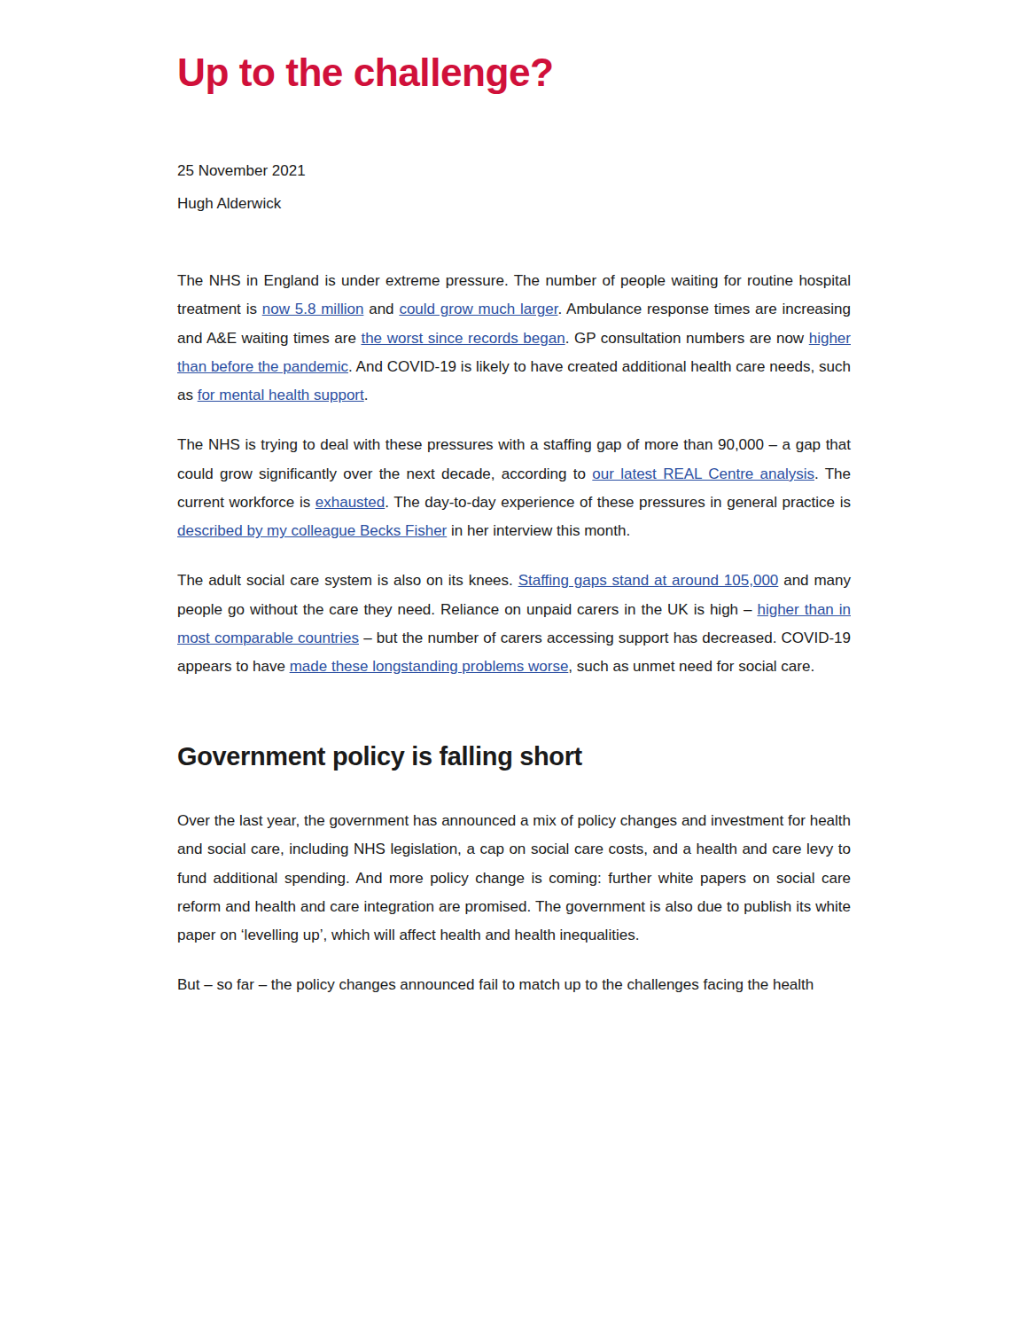Up to the challenge?
25 November 2021
Hugh Alderwick
The NHS in England is under extreme pressure. The number of people waiting for routine hospital treatment is now 5.8 million and could grow much larger. Ambulance response times are increasing and A&E waiting times are the worst since records began. GP consultation numbers are now higher than before the pandemic. And COVID-19 is likely to have created additional health care needs, such as for mental health support.
The NHS is trying to deal with these pressures with a staffing gap of more than 90,000 – a gap that could grow significantly over the next decade, according to our latest REAL Centre analysis. The current workforce is exhausted. The day-to-day experience of these pressures in general practice is described by my colleague Becks Fisher in her interview this month.
The adult social care system is also on its knees. Staffing gaps stand at around 105,000 and many people go without the care they need. Reliance on unpaid carers in the UK is high – higher than in most comparable countries – but the number of carers accessing support has decreased. COVID-19 appears to have made these longstanding problems worse, such as unmet need for social care.
Government policy is falling short
Over the last year, the government has announced a mix of policy changes and investment for health and social care, including NHS legislation, a cap on social care costs, and a health and care levy to fund additional spending. And more policy change is coming: further white papers on social care reform and health and care integration are promised. The government is also due to publish its white paper on ‘levelling up’, which will affect health and health inequalities.
But – so far – the policy changes announced fail to match up to the challenges facing the health